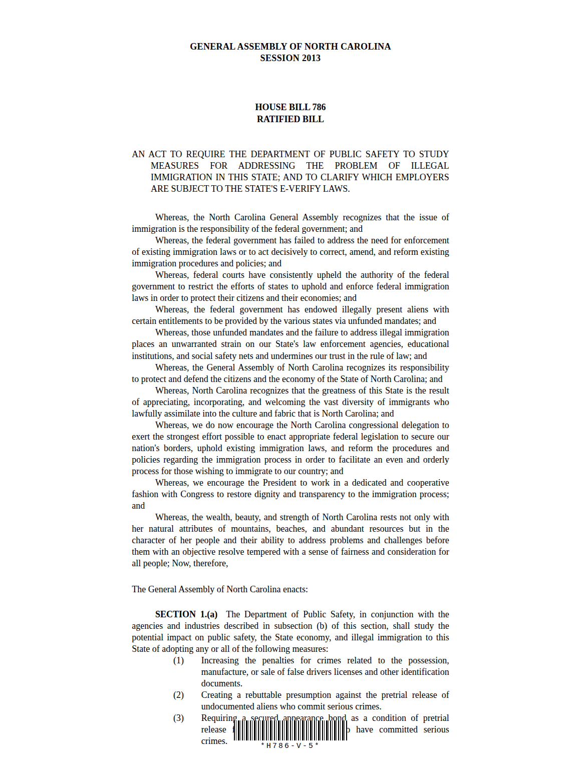GENERAL ASSEMBLY OF NORTH CAROLINA
SESSION 2013
HOUSE BILL 786
RATIFIED BILL
AN ACT TO REQUIRE THE DEPARTMENT OF PUBLIC SAFETY TO STUDY MEASURES FOR ADDRESSING THE PROBLEM OF ILLEGAL IMMIGRATION IN THIS STATE; AND TO CLARIFY WHICH EMPLOYERS ARE SUBJECT TO THE STATE'S E-VERIFY LAWS.
Whereas, the North Carolina General Assembly recognizes that the issue of immigration is the responsibility of the federal government; and
Whereas, the federal government has failed to address the need for enforcement of existing immigration laws or to act decisively to correct, amend, and reform existing immigration procedures and policies; and
Whereas, federal courts have consistently upheld the authority of the federal government to restrict the efforts of states to uphold and enforce federal immigration laws in order to protect their citizens and their economies; and
Whereas, the federal government has endowed illegally present aliens with certain entitlements to be provided by the various states via unfunded mandates; and
Whereas, those unfunded mandates and the failure to address illegal immigration places an unwarranted strain on our State's law enforcement agencies, educational institutions, and social safety nets and undermines our trust in the rule of law; and
Whereas, the General Assembly of North Carolina recognizes its responsibility to protect and defend the citizens and the economy of the State of North Carolina; and
Whereas, North Carolina recognizes that the greatness of this State is the result of appreciating, incorporating, and welcoming the vast diversity of immigrants who lawfully assimilate into the culture and fabric that is North Carolina; and
Whereas, we do now encourage the North Carolina congressional delegation to exert the strongest effort possible to enact appropriate federal legislation to secure our nation's borders, uphold existing immigration laws, and reform the procedures and policies regarding the immigration process in order to facilitate an even and orderly process for those wishing to immigrate to our country; and
Whereas, we encourage the President to work in a dedicated and cooperative fashion with Congress to restore dignity and transparency to the immigration process; and
Whereas, the wealth, beauty, and strength of North Carolina rests not only with her natural attributes of mountains, beaches, and abundant resources but in the character of her people and their ability to address problems and challenges before them with an objective resolve tempered with a sense of fairness and consideration for all people; Now, therefore,
The General Assembly of North Carolina enacts:
SECTION 1.(a) The Department of Public Safety, in conjunction with the agencies and industries described in subsection (b) of this section, shall study the potential impact on public safety, the State economy, and illegal immigration to this State of adopting any or all of the following measures:
(1) Increasing the penalties for crimes related to the possession, manufacture, or sale of false drivers licenses and other identification documents.
(2) Creating a rebuttable presumption against the pretrial release of undocumented aliens who commit serious crimes.
(3) Requiring a secured appearance bond as a condition of pretrial release for undocumented aliens who have committed serious crimes.
*H786-V-5*